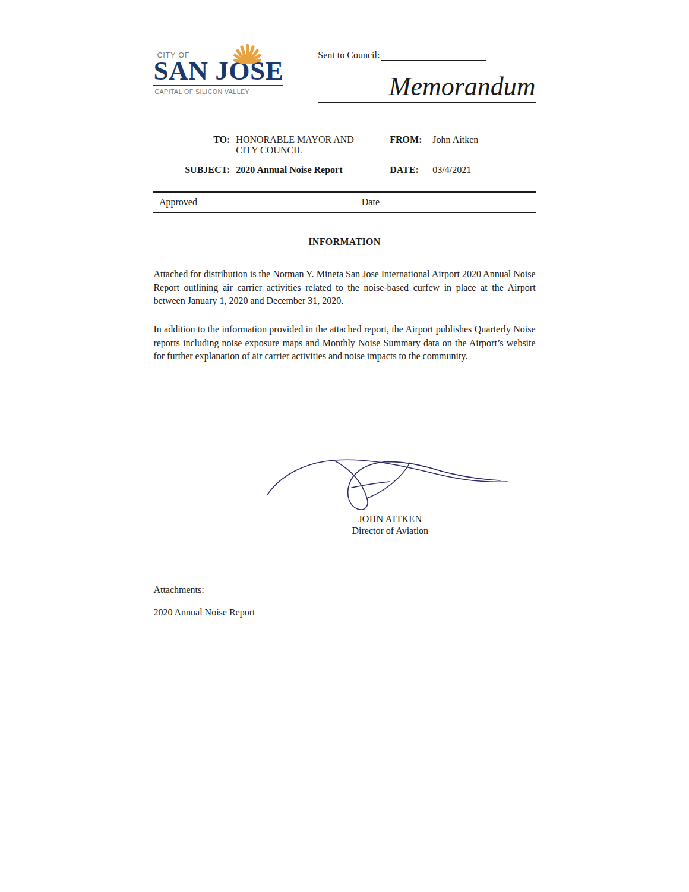CITY OF
SAN JOSE
CAPITAL OF SILICON VALLEY
Sent to Council:
Memorandum
| TO: | HONORABLE MAYOR AND CITY COUNCIL | FROM: | John Aitken |
| SUBJECT: | 2020 Annual Noise Report | DATE: | 03/4/2021 |
Approved
Date
INFORMATION
Attached for distribution is the Norman Y. Mineta San Jose International Airport 2020 Annual Noise Report outlining air carrier activities related to the noise-based curfew in place at the Airport between January 1, 2020 and December 31, 2020.
In addition to the information provided in the attached report, the Airport publishes Quarterly Noise reports including noise exposure maps and Monthly Noise Summary data on the Airport’s website for further explanation of air carrier activities and noise impacts to the community.
JOHN AITKEN
Director of Aviation
Attachments:
2020 Annual Noise Report